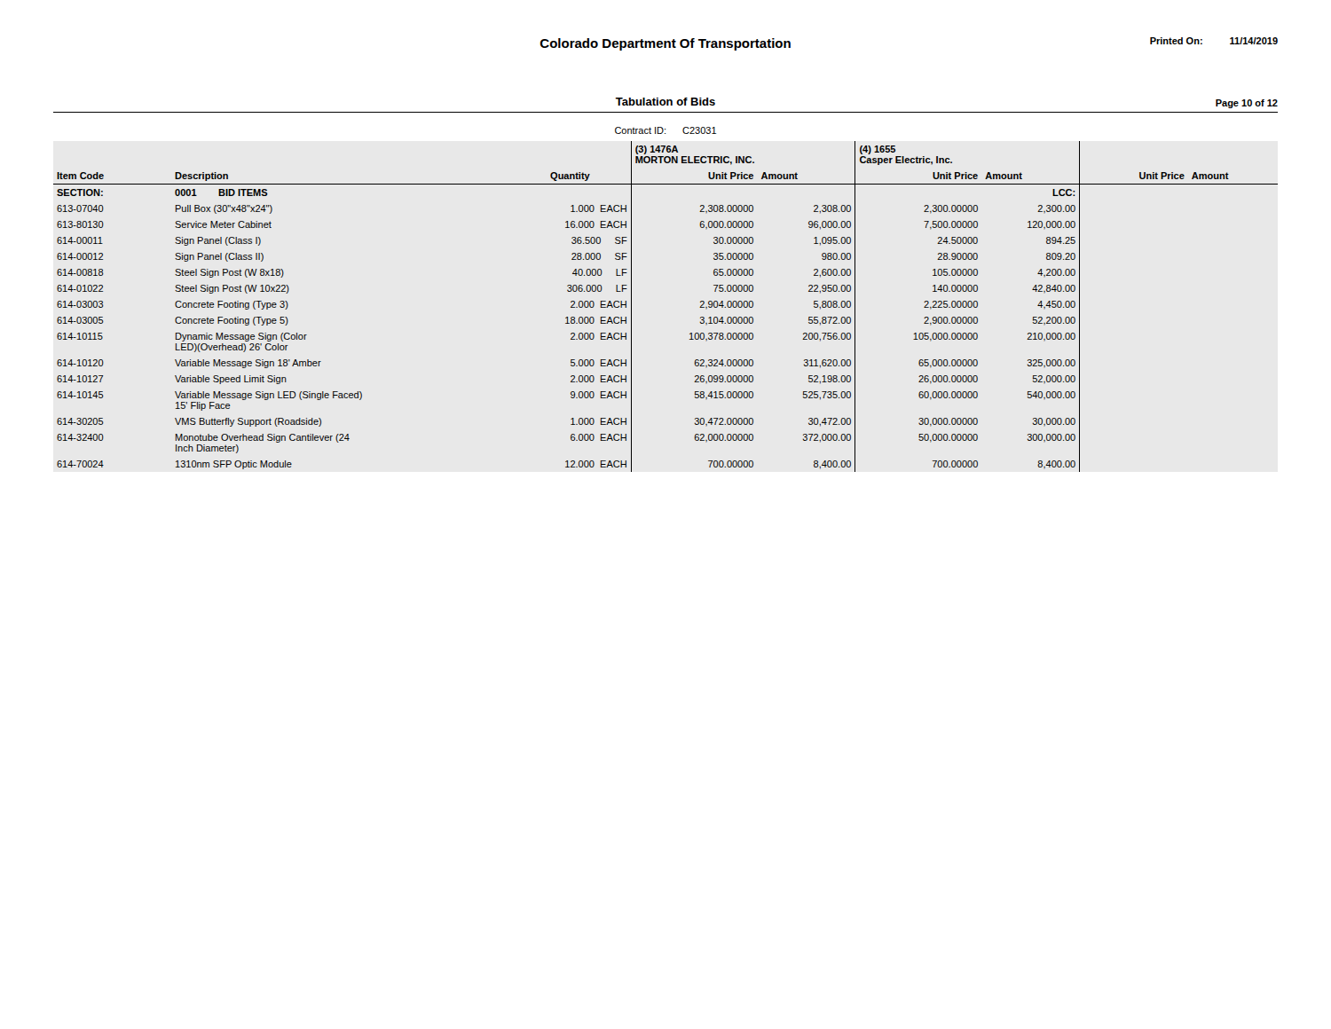Colorado Department Of Transportation
Printed On: 11/14/2019
Tabulation of Bids
Page 10 of 12
Contract ID: C23031
| | | (3) 1476A MORTON ELECTRIC, INC. | (4) 1655 Casper Electric, Inc. | |
| --- | --- | --- | --- | --- |
| Item Code | Description | Quantity | Unit Price | Amount | Unit Price | Amount | Unit Price | Amount |
| SECTION: | 0001 BID ITEMS | | | | | LCC: | | |
| 613-07040 | Pull Box (30"x48"x24") | 1.000 EACH | 2,308.00000 | 2,308.00 | 2,300.00000 | 2,300.00 | | |
| 613-80130 | Service Meter Cabinet | 16.000 EACH | 6,000.00000 | 96,000.00 | 7,500.00000 | 120,000.00 | | |
| 614-00011 | Sign Panel (Class I) | 36.500 SF | 30.00000 | 1,095.00 | 24.50000 | 894.25 | | |
| 614-00012 | Sign Panel (Class II) | 28.000 SF | 35.00000 | 980.00 | 28.90000 | 809.20 | | |
| 614-00818 | Steel Sign Post (W 8x18) | 40.000 LF | 65.00000 | 2,600.00 | 105.00000 | 4,200.00 | | |
| 614-01022 | Steel Sign Post (W 10x22) | 306.000 LF | 75.00000 | 22,950.00 | 140.00000 | 42,840.00 | | |
| 614-03003 | Concrete Footing (Type 3) | 2.000 EACH | 2,904.00000 | 5,808.00 | 2,225.00000 | 4,450.00 | | |
| 614-03005 | Concrete Footing (Type 5) | 18.000 EACH | 3,104.00000 | 55,872.00 | 2,900.00000 | 52,200.00 | | |
| 614-10115 | Dynamic Message Sign (Color LED)(Overhead) 26' Color | 2.000 EACH | 100,378.00000 | 200,756.00 | 105,000.00000 | 210,000.00 | | |
| 614-10120 | Variable Message Sign 18' Amber | 5.000 EACH | 62,324.00000 | 311,620.00 | 65,000.00000 | 325,000.00 | | |
| 614-10127 | Variable Speed Limit Sign | 2.000 EACH | 26,099.00000 | 52,198.00 | 26,000.00000 | 52,000.00 | | |
| 614-10145 | Variable Message Sign LED (Single Faced) 15' Flip Face | 9.000 EACH | 58,415.00000 | 525,735.00 | 60,000.00000 | 540,000.00 | | |
| 614-30205 | VMS Butterfly Support (Roadside) | 1.000 EACH | 30,472.00000 | 30,472.00 | 30,000.00000 | 30,000.00 | | |
| 614-32400 | Monotube Overhead Sign Cantilever (24 Inch Diameter) | 6.000 EACH | 62,000.00000 | 372,000.00 | 50,000.00000 | 300,000.00 | | |
| 614-70024 | 1310nm SFP Optic Module | 12.000 EACH | 700.00000 | 8,400.00 | 700.00000 | 8,400.00 | | |